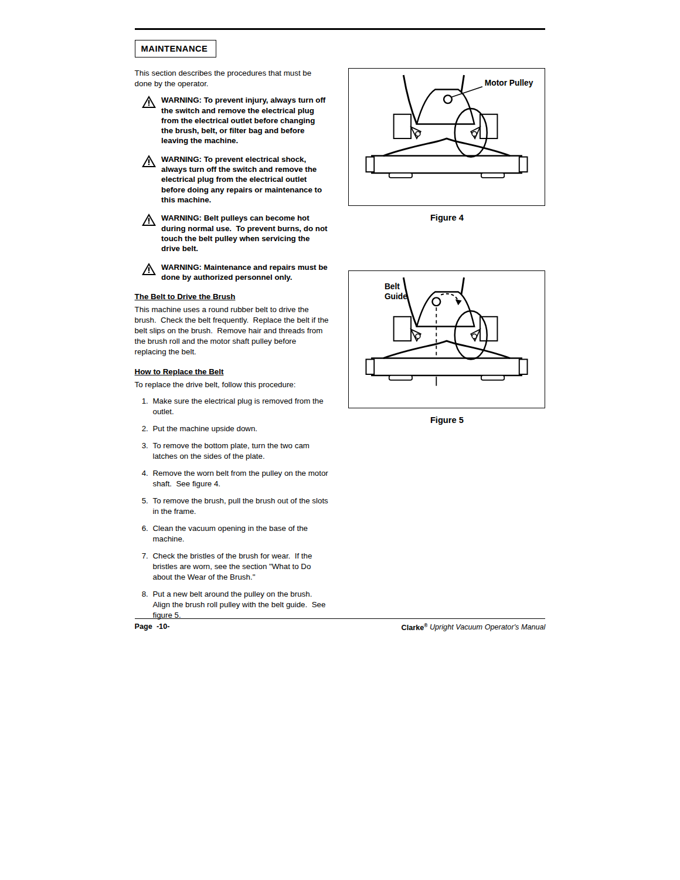MAINTENANCE
This section describes the procedures that must be done by the operator.
WARNING: To prevent injury, always turn off the switch and remove the electrical plug from the electrical outlet before changing the brush, belt, or filter bag and before leaving the machine.
WARNING: To prevent electrical shock, always turn off the switch and remove the electrical plug from the electrical outlet before doing any repairs or maintenance to this machine.
WARNING: Belt pulleys can become hot during normal use. To prevent burns, do not touch the belt pulley when servicing the drive belt.
WARNING: Maintenance and repairs must be done by authorized personnel only.
The Belt to Drive the Brush
This machine uses a round rubber belt to drive the brush. Check the belt frequently. Replace the belt if the belt slips on the brush. Remove hair and threads from the brush roll and the motor shaft pulley before replacing the belt.
How to Replace the Belt
To replace the drive belt, follow this procedure:
Make sure the electrical plug is removed from the outlet.
Put the machine upside down.
To remove the bottom plate, turn the two cam latches on the sides of the plate.
Remove the worn belt from the pulley on the motor shaft. See figure 4.
To remove the brush, pull the brush out of the slots in the frame.
Clean the vacuum opening in the base of the machine.
Check the bristles of the brush for wear. If the bristles are worn, see the section "What to Do about the Wear of the Brush."
Put a new belt around the pulley on the brush. Align the brush roll pulley with the belt guide. See figure 5.
Motor Pulley
Figure 4
Belt Guide
Figure 5
Page -10-
Clarke® Upright Vacuum Operator's Manual